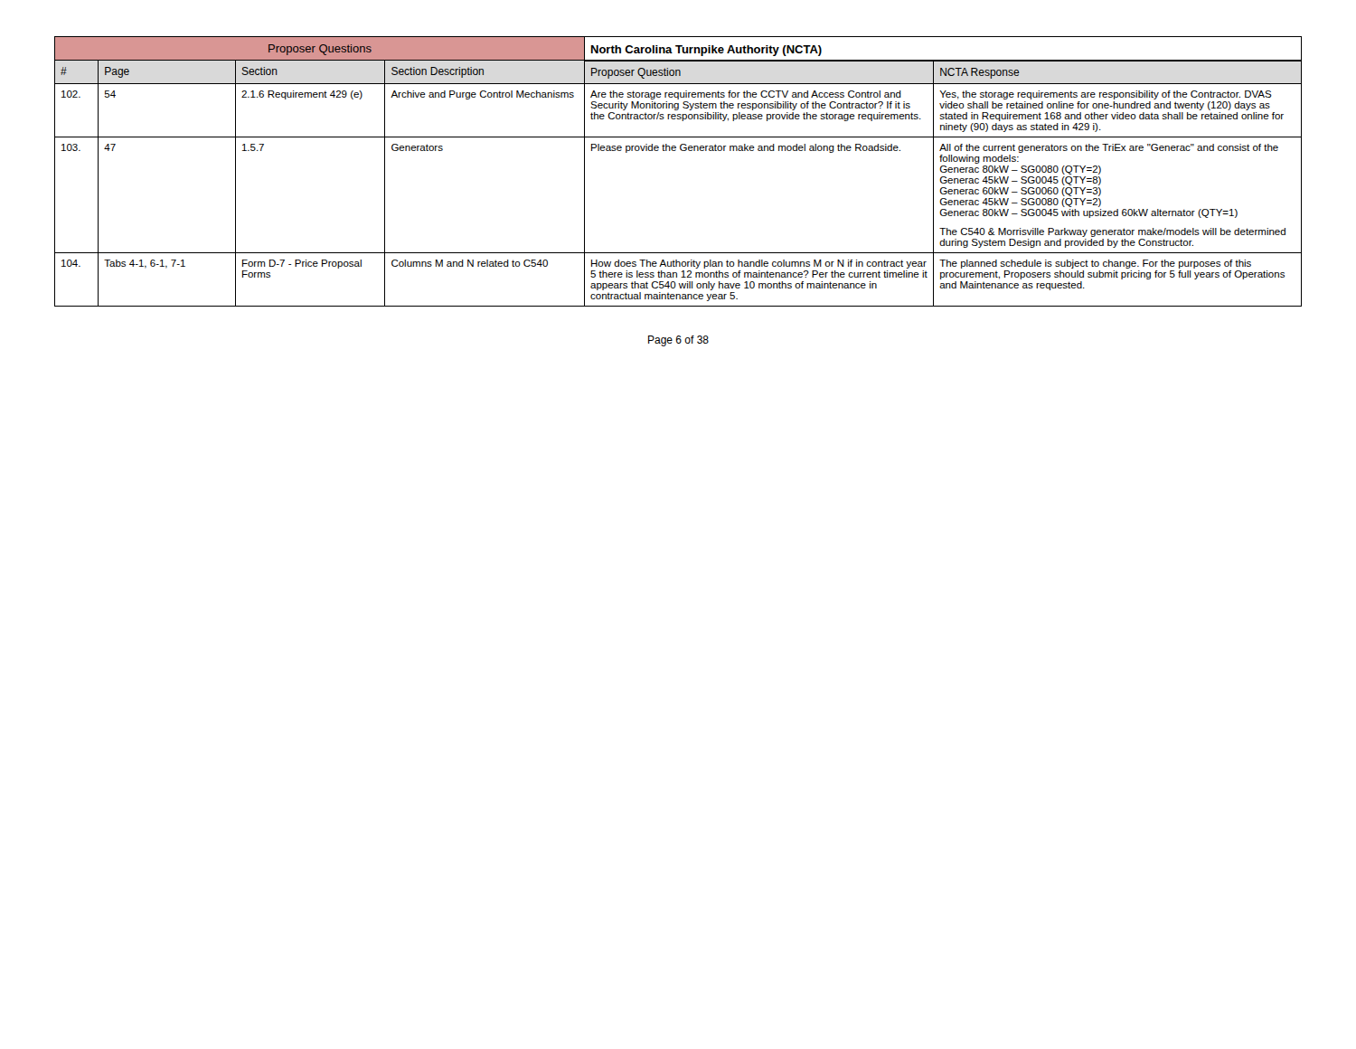| Proposer Questions | North Carolina Turnpike Authority (NCTA) |
| --- | --- |
| # | Page | Section | Section Description | Proposer Question | NCTA Response |
| 102. | 54 | 2.1.6 Requirement 429 (e) | Archive and Purge Control Mechanisms | Are the storage requirements for the CCTV and Access Control and Security Monitoring System the responsibility of the Contractor? If it is the Contractor/s responsibility, please provide the storage requirements. | Yes, the storage requirements are responsibility of the Contractor. DVAS video shall be retained online for one-hundred and twenty (120) days as stated in Requirement 168 and other video data shall be retained online for ninety (90) days as stated in 429 i). |
| 103. | 47 | 1.5.7 | Generators | Please provide the Generator make and model along the Roadside. | All of the current generators on the TriEx are "Generac" and consist of the following models: Generac 80kW – SG0080 (QTY=2) Generac 45kW – SG0045 (QTY=8) Generac 60kW – SG0060 (QTY=3) Generac 45kW – SG0080 (QTY=2) Generac 80kW – SG0045 with upsized 60kW alternator (QTY=1) The C540 & Morrisville Parkway generator make/models will be determined during System Design and provided by the Constructor. |
| 104. | Tabs 4-1, 6-1, 7-1 | Form D-7 - Price Proposal Forms | Columns M and N related to C540 | How does The Authority plan to handle columns M or N if in contract year 5 there is less than 12 months of maintenance? Per the current timeline it appears that C540 will only have 10 months of maintenance in contractual maintenance year 5. | The planned schedule is subject to change. For the purposes of this procurement, Proposers should submit pricing for 5 full years of Operations and Maintenance as requested. |
Page 6 of 38